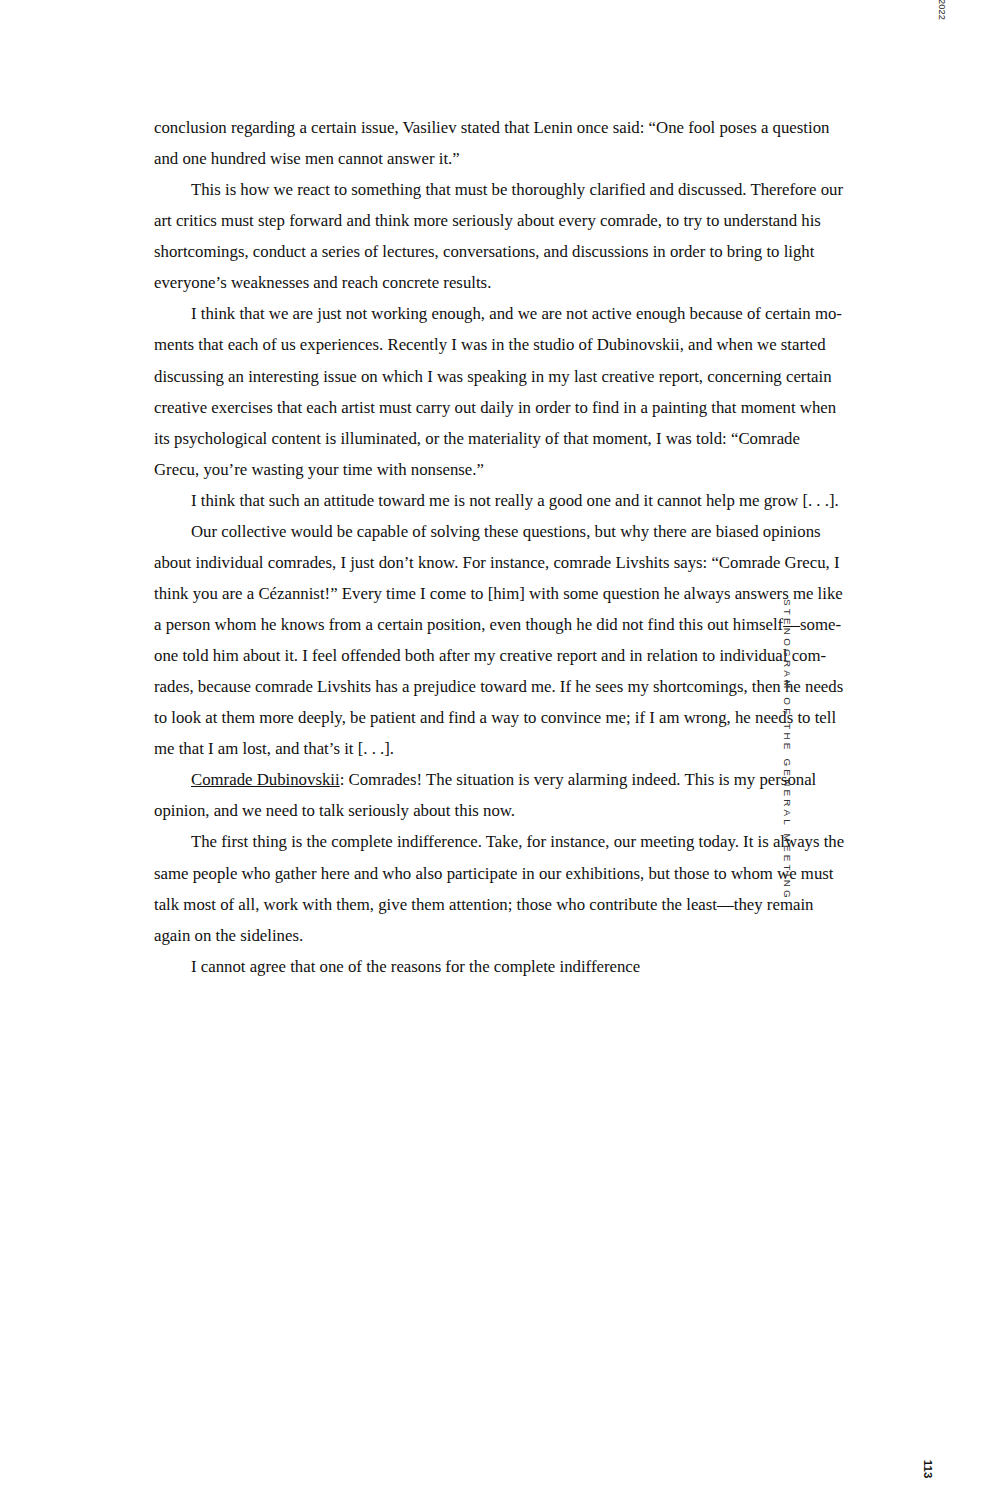Downloaded from http://direct.mit.edu/artm/article-pdf/3/1/109/1986697/artm_a_00074.pdf by guest on 27 June 2022
Stenogram of the General Meeting
conclusion regarding a certain issue, Vasiliev stated that Lenin once said: “One fool poses a question and one hundred wise men cannot answer it.”
This is how we react to something that must be thoroughly clarified and discussed. Therefore our art critics must step forward and think more seriously about every comrade, to try to understand his shortcomings, conduct a series of lectures, conversations, and discussions in order to bring to light everyone’s weaknesses and reach concrete results.
I think that we are just not working enough, and we are not active enough because of certain moments that each of us experiences. Recently I was in the studio of Dubinovskii, and when we started discussing an interesting issue on which I was speaking in my last creative report, concerning certain creative exercises that each artist must carry out daily in order to find in a painting that moment when its psychological content is illuminated, or the materiality of that moment, I was told: “Comrade Grecu, you’re wasting your time with nonsense.”
I think that such an attitude toward me is not really a good one and it cannot help me grow [. . .].
Our collective would be capable of solving these questions, but why there are biased opinions about individual comrades, I just don’t know. For instance, comrade Livshits says: “Comrade Grecu, I think you are a Cézannist!” Every time I come to [him] with some question he always answers me like a person whom he knows from a certain position, even though he did not find this out himself—someone told him about it. I feel offended both after my creative report and in relation to individual comrades, because comrade Livshits has a prejudice toward me. If he sees my shortcomings, then he needs to look at them more deeply, be patient and find a way to convince me; if I am wrong, he needs to tell me that I am lost, and that’s it [. . .].
Comrade Dubinovskii: Comrades! The situation is very alarming indeed. This is my personal opinion, and we need to talk seriously about this now.
The first thing is the complete indifference. Take, for instance, our meeting today. It is always the same people who gather here and who also participate in our exhibitions, but those to whom we must talk most of all, work with them, give them attention; those who contribute the least—they remain again on the sidelines.
I cannot agree that one of the reasons for the complete indifference
113